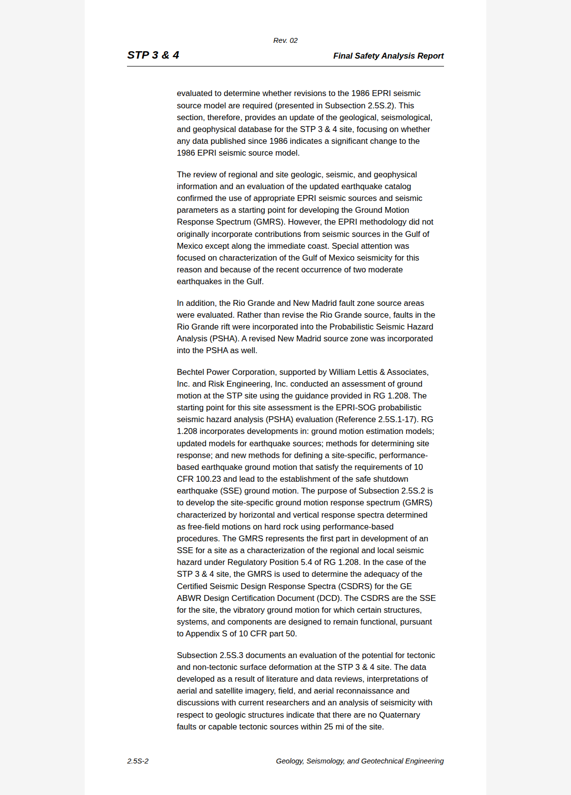Rev. 02
STP 3 & 4 Final Safety Analysis Report
evaluated to determine whether revisions to the 1986 EPRI seismic source model are required (presented in Subsection 2.5S.2). This section, therefore, provides an update of the geological, seismological, and geophysical database for the STP 3 & 4 site, focusing on whether any data published since 1986 indicates a significant change to the 1986 EPRI seismic source model.
The review of regional and site geologic, seismic, and geophysical information and an evaluation of the updated earthquake catalog confirmed the use of appropriate EPRI seismic sources and seismic parameters as a starting point for developing the Ground Motion Response Spectrum (GMRS). However, the EPRI methodology did not originally incorporate contributions from seismic sources in the Gulf of Mexico except along the immediate coast. Special attention was focused on characterization of the Gulf of Mexico seismicity for this reason and because of the recent occurrence of two moderate earthquakes in the Gulf.
In addition, the Rio Grande and New Madrid fault zone source areas were evaluated. Rather than revise the Rio Grande source, faults in the Rio Grande rift were incorporated into the Probabilistic Seismic Hazard Analysis (PSHA). A revised New Madrid source zone was incorporated into the PSHA as well.
Bechtel Power Corporation, supported by William Lettis & Associates, Inc. and Risk Engineering, Inc. conducted an assessment of ground motion at the STP site using the guidance provided in RG 1.208. The starting point for this site assessment is the EPRI-SOG probabilistic seismic hazard analysis (PSHA) evaluation (Reference 2.5S.1-17). RG 1.208 incorporates developments in: ground motion estimation models; updated models for earthquake sources; methods for determining site response; and new methods for defining a site-specific, performance-based earthquake ground motion that satisfy the requirements of 10 CFR 100.23 and lead to the establishment of the safe shutdown earthquake (SSE) ground motion. The purpose of Subsection 2.5S.2 is to develop the site-specific ground motion response spectrum (GMRS) characterized by horizontal and vertical response spectra determined as free-field motions on hard rock using performance-based procedures. The GMRS represents the first part in development of an SSE for a site as a characterization of the regional and local seismic hazard under Regulatory Position 5.4 of RG 1.208. In the case of the STP 3 & 4 site, the GMRS is used to determine the adequacy of the Certified Seismic Design Response Spectra (CSDRS) for the GE ABWR Design Certification Document (DCD). The CSDRS are the SSE for the site, the vibratory ground motion for which certain structures, systems, and components are designed to remain functional, pursuant to Appendix S of 10 CFR part 50.
Subsection 2.5S.3 documents an evaluation of the potential for tectonic and non-tectonic surface deformation at the STP 3 & 4 site. The data developed as a result of literature and data reviews, interpretations of aerial and satellite imagery, field, and aerial reconnaissance and discussions with current researchers and an analysis of seismicity with respect to geologic structures indicate that there are no Quaternary faults or capable tectonic sources within 25 mi of the site.
2.5S-2 Geology, Seismology, and Geotechnical Engineering